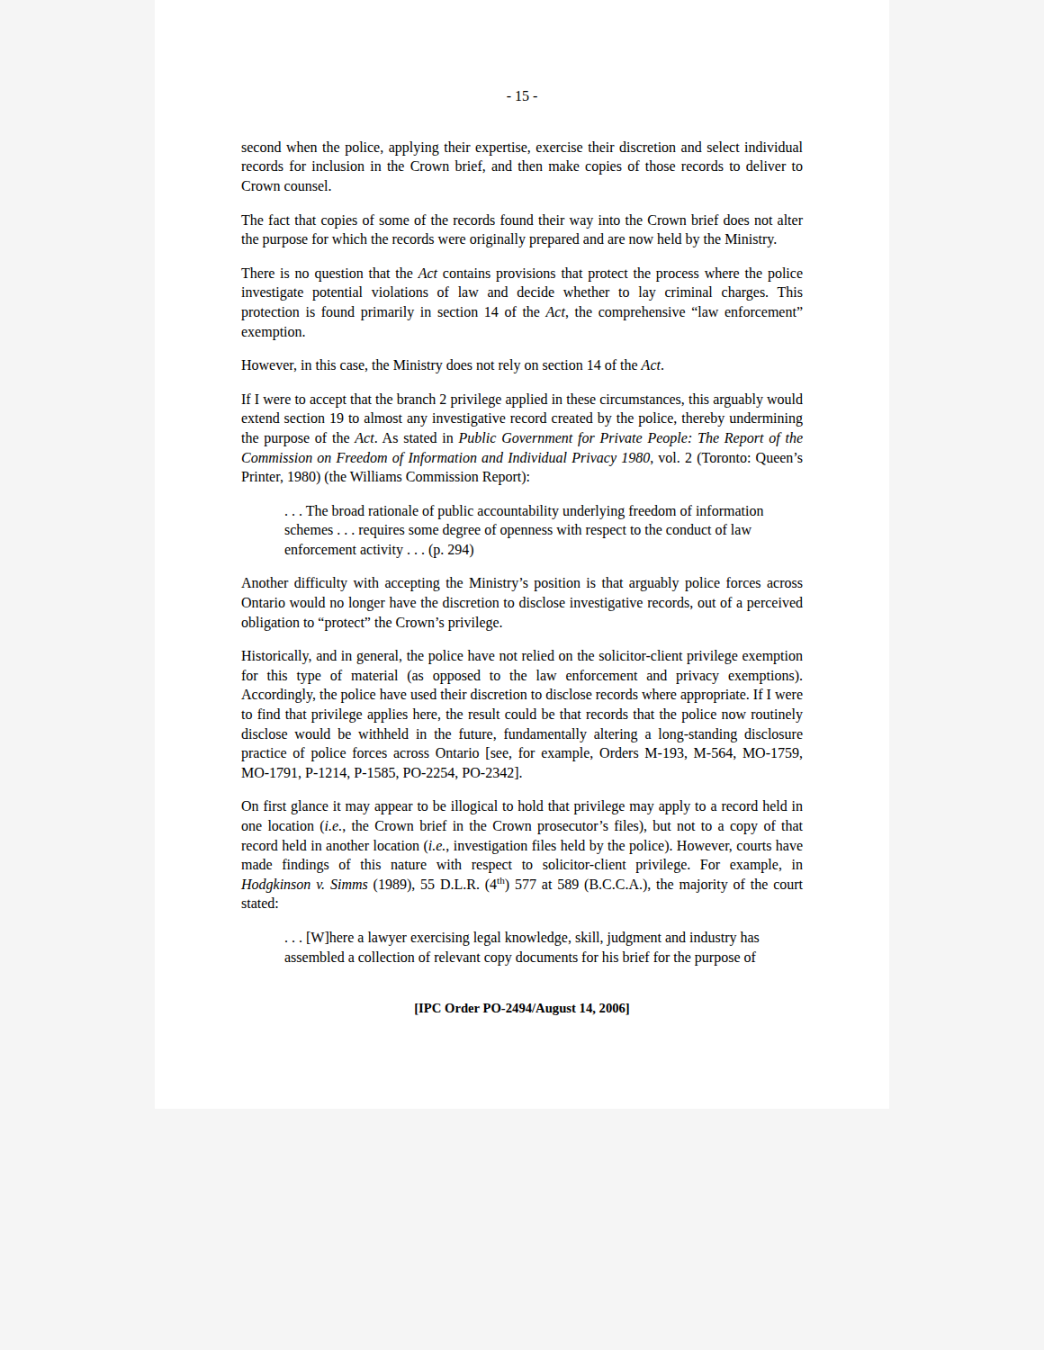- 15 -
second when the police, applying their expertise, exercise their discretion and select individual records for inclusion in the Crown brief, and then make copies of those records to deliver to Crown counsel.
The fact that copies of some of the records found their way into the Crown brief does not alter the purpose for which the records were originally prepared and are now held by the Ministry.
There is no question that the Act contains provisions that protect the process where the police investigate potential violations of law and decide whether to lay criminal charges. This protection is found primarily in section 14 of the Act, the comprehensive “law enforcement” exemption.
However, in this case, the Ministry does not rely on section 14 of the Act.
If I were to accept that the branch 2 privilege applied in these circumstances, this arguably would extend section 19 to almost any investigative record created by the police, thereby undermining the purpose of the Act. As stated in Public Government for Private People: The Report of the Commission on Freedom of Information and Individual Privacy 1980, vol. 2 (Toronto: Queen’s Printer, 1980) (the Williams Commission Report):
. . . The broad rationale of public accountability underlying freedom of information schemes . . . requires some degree of openness with respect to the conduct of law enforcement activity . . . (p. 294)
Another difficulty with accepting the Ministry’s position is that arguably police forces across Ontario would no longer have the discretion to disclose investigative records, out of a perceived obligation to “protect” the Crown’s privilege.
Historically, and in general, the police have not relied on the solicitor-client privilege exemption for this type of material (as opposed to the law enforcement and privacy exemptions). Accordingly, the police have used their discretion to disclose records where appropriate. If I were to find that privilege applies here, the result could be that records that the police now routinely disclose would be withheld in the future, fundamentally altering a long-standing disclosure practice of police forces across Ontario [see, for example, Orders M-193, M-564, MO-1759, MO-1791, P-1214, P-1585, PO-2254, PO-2342].
On first glance it may appear to be illogical to hold that privilege may apply to a record held in one location (i.e., the Crown brief in the Crown prosecutor’s files), but not to a copy of that record held in another location (i.e., investigation files held by the police). However, courts have made findings of this nature with respect to solicitor-client privilege. For example, in Hodgkinson v. Simms (1989), 55 D.L.R. (4th) 577 at 589 (B.C.C.A.), the majority of the court stated:
. . . [W]here a lawyer exercising legal knowledge, skill, judgment and industry has assembled a collection of relevant copy documents for his brief for the purpose of
[IPC Order PO-2494/August 14, 2006]